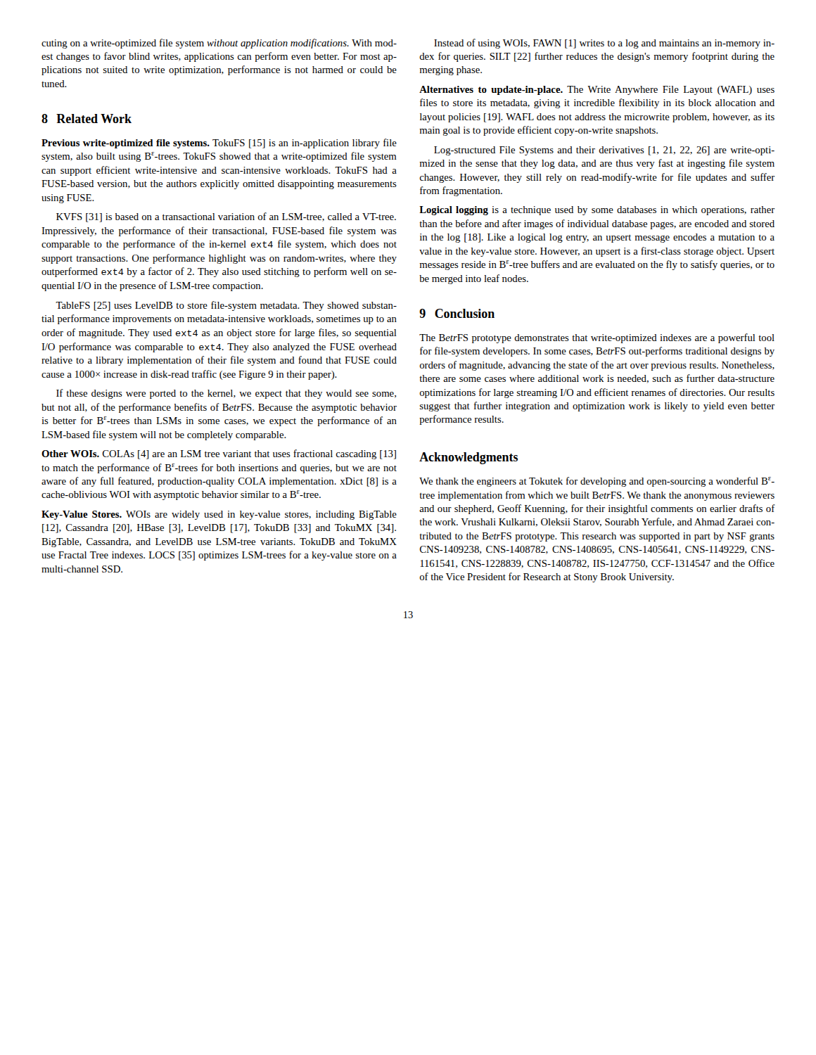cuting on a write-optimized file system without application modifications. With modest changes to favor blind writes, applications can perform even better. For most applications not suited to write optimization, performance is not harmed or could be tuned.
8 Related Work
Previous write-optimized file systems. TokuFS [15] is an in-application library file system, also built using Bε-trees. TokuFS showed that a write-optimized file system can support efficient write-intensive and scan-intensive workloads. TokuFS had a FUSE-based version, but the authors explicitly omitted disappointing measurements using FUSE.
KVFS [31] is based on a transactional variation of an LSM-tree, called a VT-tree. Impressively, the performance of their transactional, FUSE-based file system was comparable to the performance of the in-kernel ext4 file system, which does not support transactions. One performance highlight was on random-writes, where they outperformed ext4 by a factor of 2. They also used stitching to perform well on sequential I/O in the presence of LSM-tree compaction.
TableFS [25] uses LevelDB to store file-system metadata. They showed substantial performance improvements on metadata-intensive workloads, sometimes up to an order of magnitude. They used ext4 as an object store for large files, so sequential I/O performance was comparable to ext4. They also analyzed the FUSE overhead relative to a library implementation of their file system and found that FUSE could cause a 1000× increase in disk-read traffic (see Figure 9 in their paper).
If these designs were ported to the kernel, we expect that they would see some, but not all, of the performance benefits of Betr FS. Because the asymptotic behavior is better for Bε-trees than LSMs in some cases, we expect the performance of an LSM-based file system will not be completely comparable.
Other WOIs. COLAs [4] are an LSM tree variant that uses fractional cascading [13] to match the performance of Bε-trees for both insertions and queries, but we are not aware of any full featured, production-quality COLA implementation. xDict [8] is a cache-oblivious WOI with asymptotic behavior similar to a Bε-tree.
Key-Value Stores. WOIs are widely used in key-value stores, including BigTable [12], Cassandra [20], HBase [3], LevelDB [17], TokuDB [33] and TokuMX [34]. BigTable, Cassandra, and LevelDB use LSM-tree variants. TokuDB and TokuMX use Fractal Tree indexes. LOCS [35] optimizes LSM-trees for a key-value store on a multi-channel SSD.
Instead of using WOIs, FAWN [1] writes to a log and maintains an in-memory index for queries. SILT [22] further reduces the design's memory footprint during the merging phase.
Alternatives to update-in-place. The Write Anywhere File Layout (WAFL) uses files to store its metadata, giving it incredible flexibility in its block allocation and layout policies [19]. WAFL does not address the microwrite problem, however, as its main goal is to provide efficient copy-on-write snapshots.
Log-structured File Systems and their derivatives [1, 21, 22, 26] are write-optimized in the sense that they log data, and are thus very fast at ingesting file system changes. However, they still rely on read-modify-write for file updates and suffer from fragmentation.
Logical logging is a technique used by some databases in which operations, rather than the before and after images of individual database pages, are encoded and stored in the log [18]. Like a logical log entry, an upsert message encodes a mutation to a value in the key-value store. However, an upsert is a first-class storage object. Upsert messages reside in Bε-tree buffers and are evaluated on the fly to satisfy queries, or to be merged into leaf nodes.
9 Conclusion
The Betr FS prototype demonstrates that write-optimized indexes are a powerful tool for file-system developers. In some cases, Betr FS out-performs traditional designs by orders of magnitude, advancing the state of the art over previous results. Nonetheless, there are some cases where additional work is needed, such as further data-structure optimizations for large streaming I/O and efficient renames of directories. Our results suggest that further integration and optimization work is likely to yield even better performance results.
Acknowledgments
We thank the engineers at Tokutek for developing and open-sourcing a wonderful Bε-tree implementation from which we built Betr FS. We thank the anonymous reviewers and our shepherd, Geoff Kuenning, for their insightful comments on earlier drafts of the work. Vrushali Kulkarni, Oleksii Starov, Sourabh Yerfule, and Ahmad Zaraei contributed to the Betr FS prototype. This research was supported in part by NSF grants CNS-1409238, CNS-1408782, CNS-1408695, CNS-1405641, CNS-1149229, CNS-1161541, CNS-1228839, CNS-1408782, IIS-1247750, CCF-1314547 and the Office of the Vice President for Research at Stony Brook University.
13